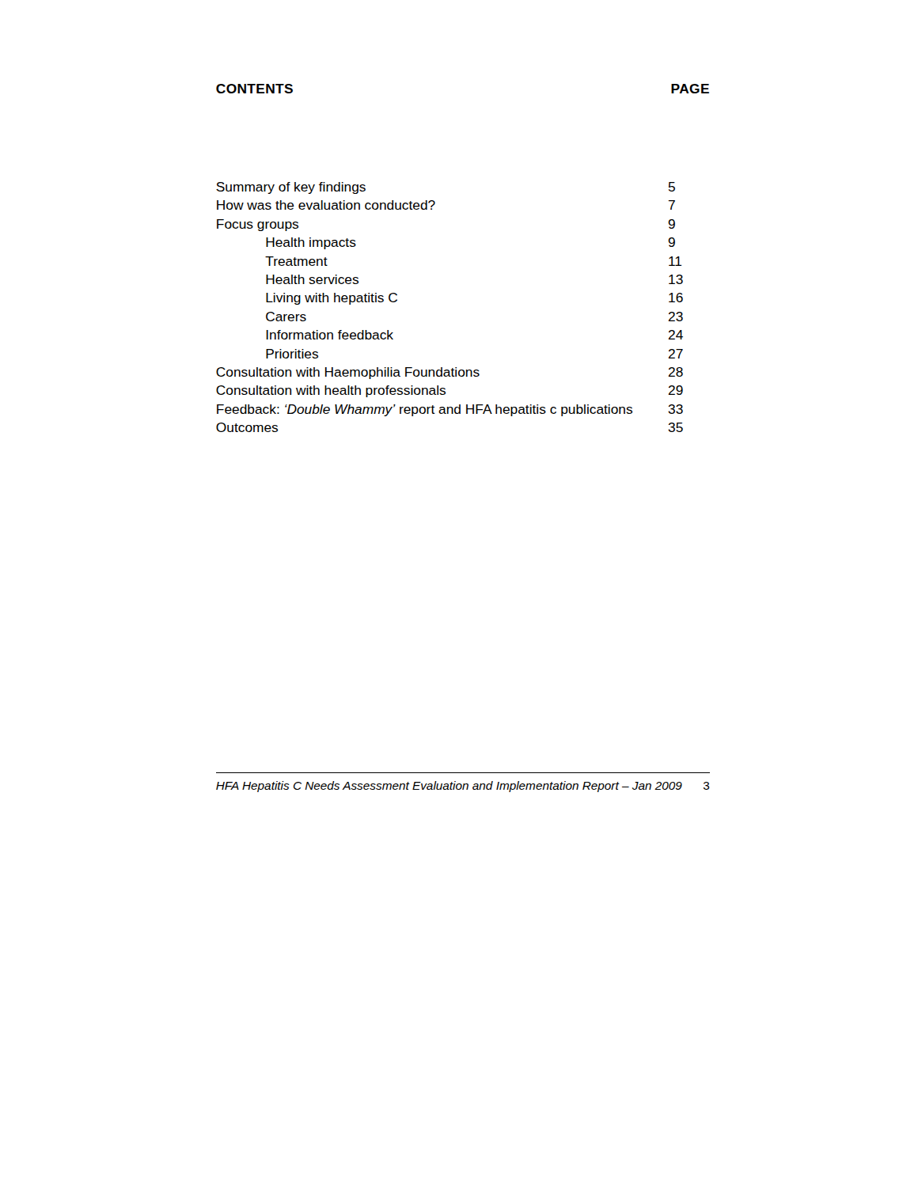CONTENTS
PAGE
| Summary of key findings | 5 |
| How was the evaluation conducted? | 7 |
| Focus groups | 9 |
| Health impacts | 9 |
| Treatment | 11 |
| Health services | 13 |
| Living with hepatitis C | 16 |
| Carers | 23 |
| Information feedback | 24 |
| Priorities | 27 |
| Consultation with Haemophilia Foundations | 28 |
| Consultation with health professionals | 29 |
| Feedback: ‘Double Whammy’ report and HFA hepatitis c publications | 33 |
| Outcomes | 35 |
HFA Hepatitis C Needs Assessment Evaluation and Implementation Report – Jan 2009 3